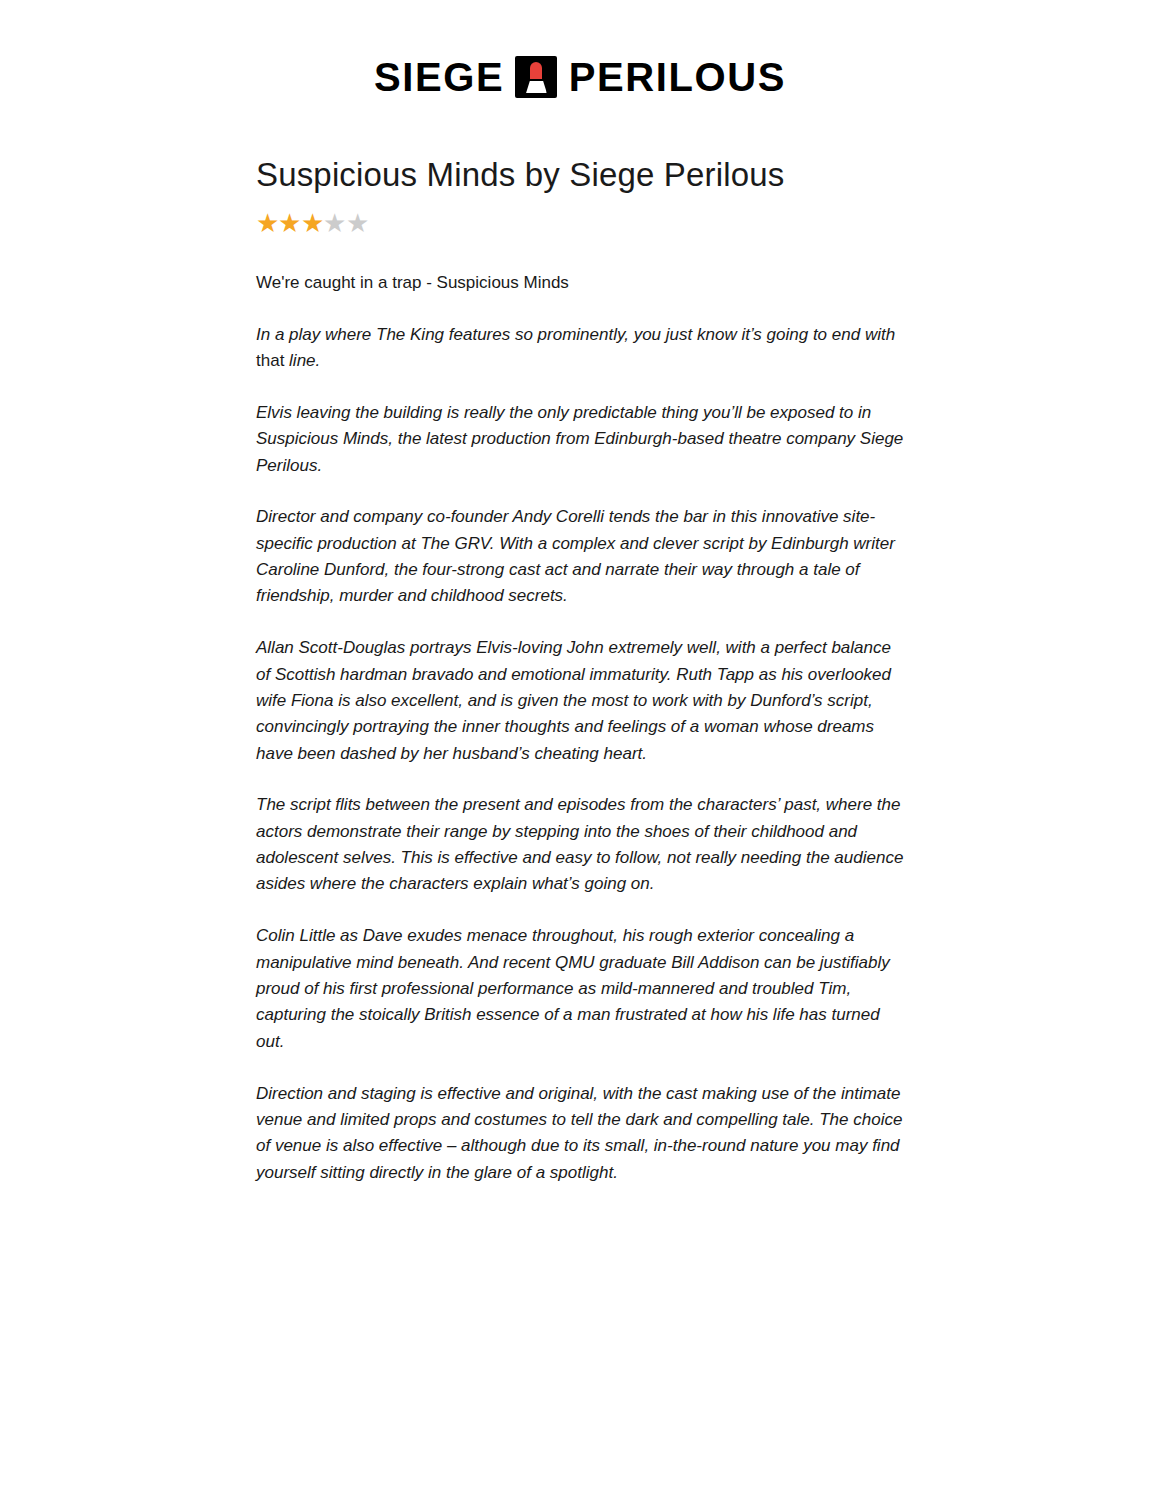Siege Perilous
Suspicious Minds by Siege Perilous ★★★★★
We're caught in a trap - Suspicious Minds
In a play where The King features so prominently, you just know it’s going to end with that line.
Elvis leaving the building is really the only predictable thing you’ll be exposed to in Suspicious Minds, the latest production from Edinburgh-based theatre company Siege Perilous.
Director and company co-founder Andy Corelli tends the bar in this innovative site-specific production at The GRV. With a complex and clever script by Edinburgh writer Caroline Dunford, the four-strong cast act and narrate their way through a tale of friendship, murder and childhood secrets.
Allan Scott-Douglas portrays Elvis-loving John extremely well, with a perfect balance of Scottish hardman bravado and emotional immaturity. Ruth Tapp as his overlooked wife Fiona is also excellent, and is given the most to work with by Dunford’s script, convincingly portraying the inner thoughts and feelings of a woman whose dreams have been dashed by her husband’s cheating heart.
The script flits between the present and episodes from the characters’ past, where the actors demonstrate their range by stepping into the shoes of their childhood and adolescent selves. This is effective and easy to follow, not really needing the audience asides where the characters explain what’s going on.
Colin Little as Dave exudes menace throughout, his rough exterior concealing a manipulative mind beneath. And recent QMU graduate Bill Addison can be justifiably proud of his first professional performance as mild-mannered and troubled Tim, capturing the stoically British essence of a man frustrated at how his life has turned out.
Direction and staging is effective and original, with the cast making use of the intimate venue and limited props and costumes to tell the dark and compelling tale. The choice of venue is also effective – although due to its small, in-the-round nature you may find yourself sitting directly in the glare of a spotlight.